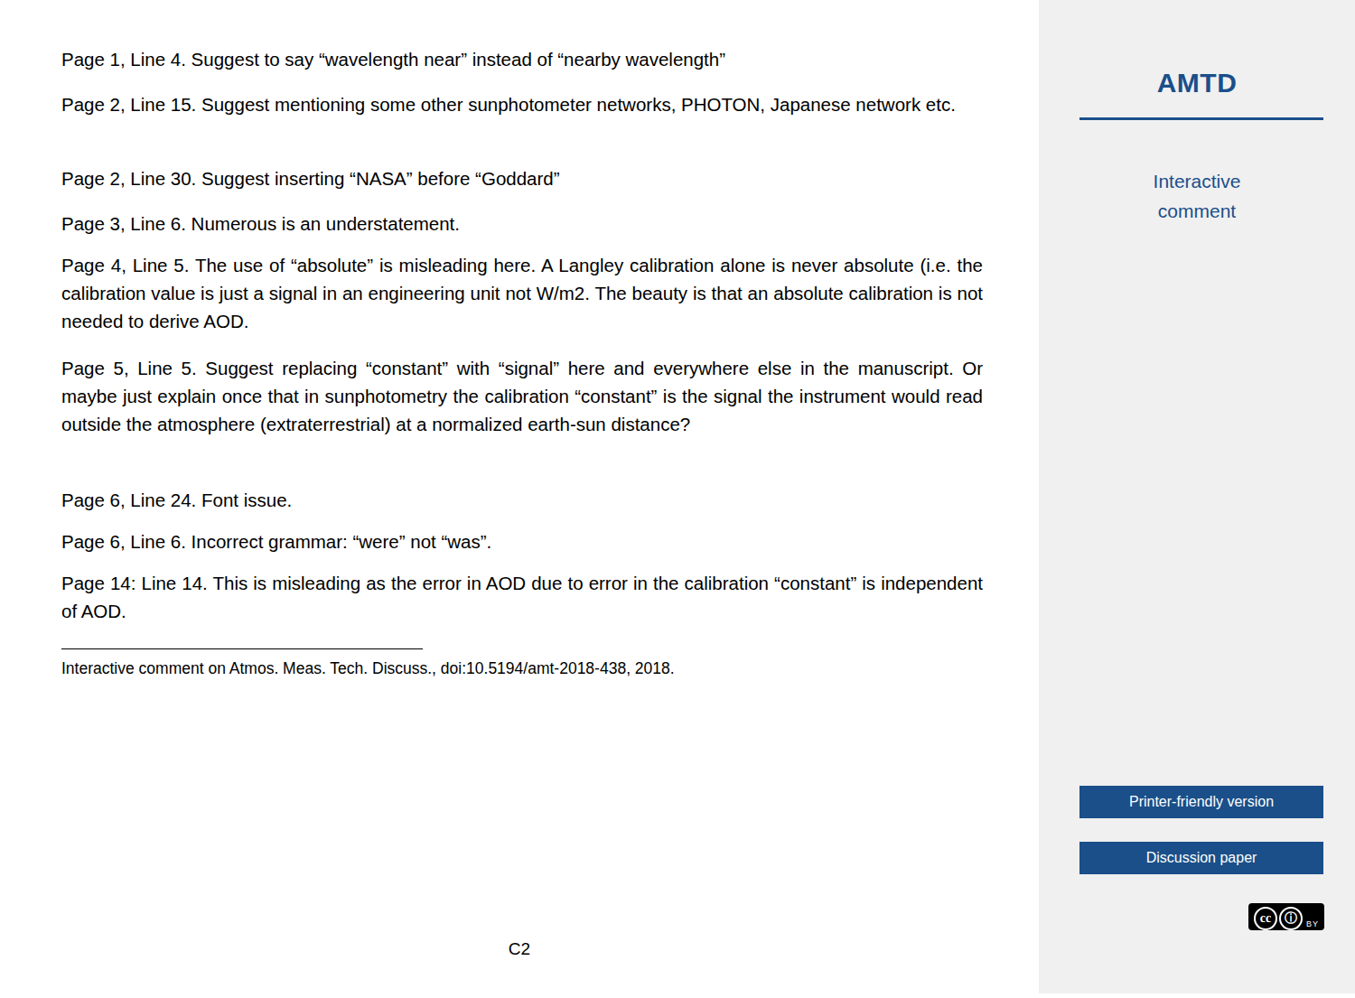Page 1, Line 4. Suggest to say “wavelength near” instead of “nearby wavelength”
Page 2, Line 15. Suggest mentioning some other sunphotometer networks, PHOTON, Japanese network etc.
Page 2, Line 30. Suggest inserting “NASA” before “Goddard”
Page 3, Line 6. Numerous is an understatement.
Page 4, Line 5. The use of “absolute” is misleading here. A Langley calibration alone is never absolute (i.e. the calibration value is just a signal in an engineering unit not W/m2. The beauty is that an absolute calibration is not needed to derive AOD.
Page 5, Line 5. Suggest replacing “constant” with “signal” here and everywhere else in the manuscript. Or maybe just explain once that in sunphotometry the calibration “constant” is the signal the instrument would read outside the atmosphere (extraterrestrial) at a normalized earth-sun distance?
Page 6, Line 24. Font issue.
Page 6, Line 6. Incorrect grammar: “were” not “was”.
Page 14: Line 14. This is misleading as the error in AOD due to error in the calibration “constant” is independent of AOD.
Interactive comment on Atmos. Meas. Tech. Discuss., doi:10.5194/amt-2018-438, 2018.
C2
AMTD
Interactive
comment
Printer-friendly version Discussion paper
cc
ⓘ
BY